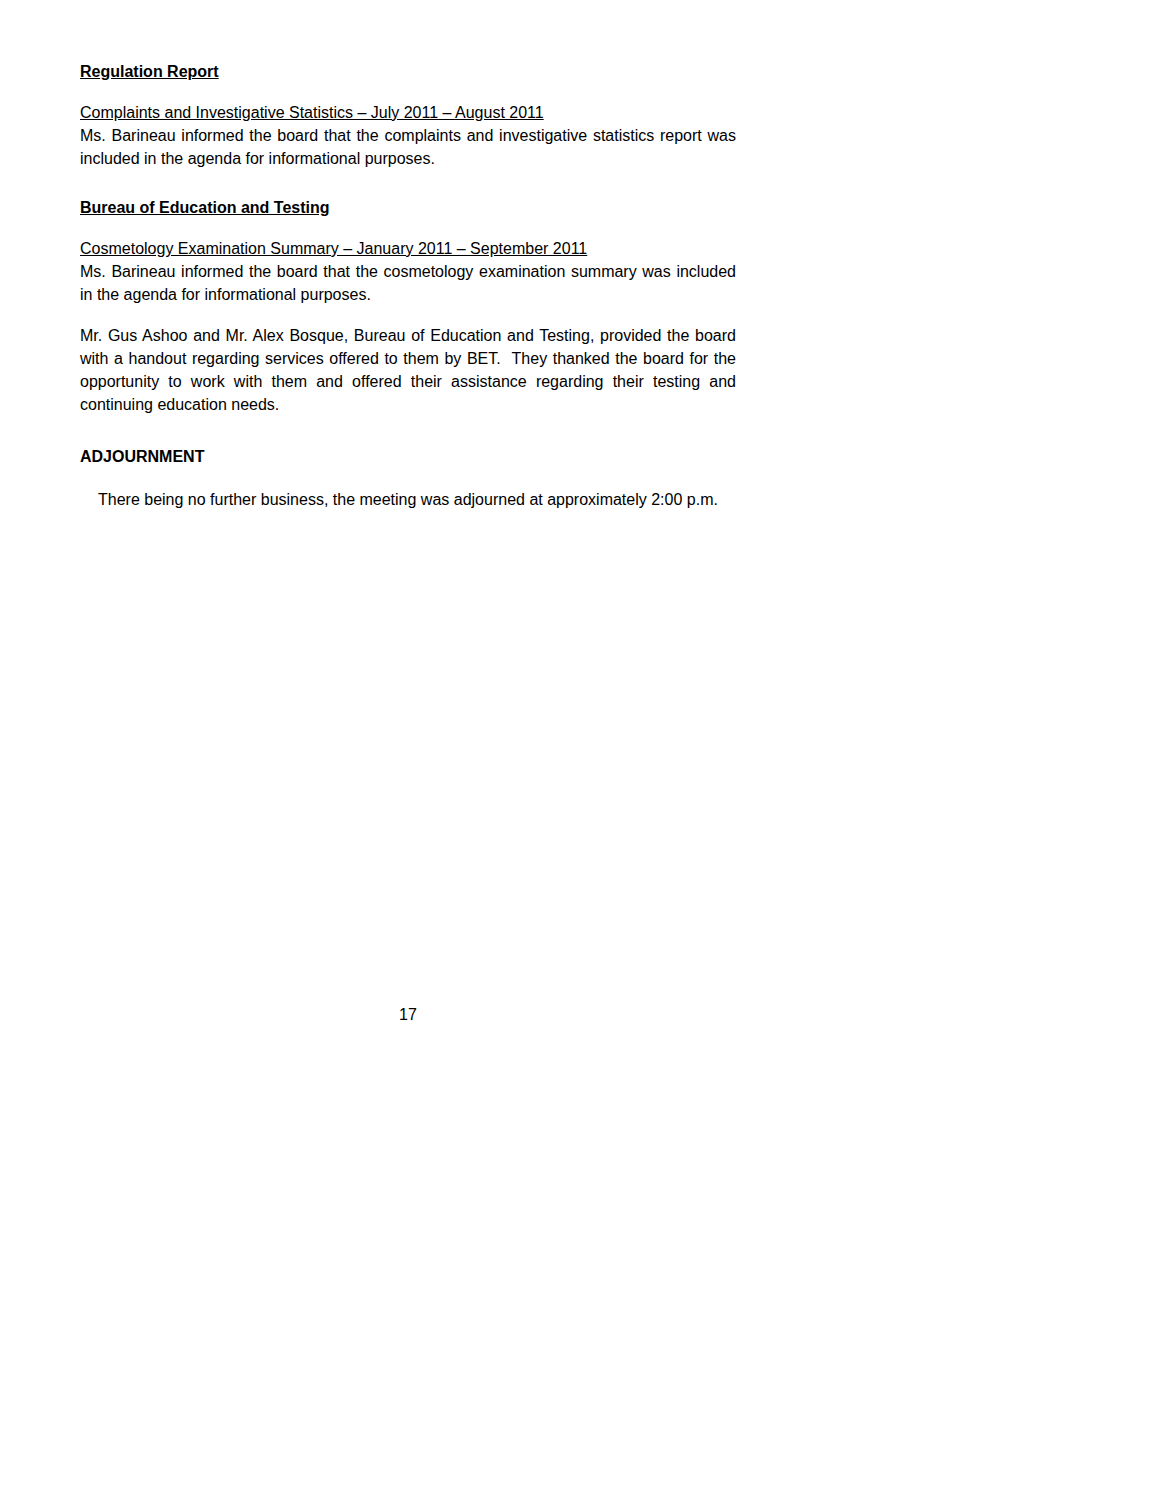Regulation Report
Complaints and Investigative Statistics – July 2011 – August 2011
Ms. Barineau informed the board that the complaints and investigative statistics report was included in the agenda for informational purposes.
Bureau of Education and Testing
Cosmetology Examination Summary – January 2011 – September 2011
Ms. Barineau informed the board that the cosmetology examination summary was included in the agenda for informational purposes.
Mr. Gus Ashoo and Mr. Alex Bosque, Bureau of Education and Testing, provided the board with a handout regarding services offered to them by BET. They thanked the board for the opportunity to work with them and offered their assistance regarding their testing and continuing education needs.
ADJOURNMENT
There being no further business, the meeting was adjourned at approximately 2:00 p.m.
17